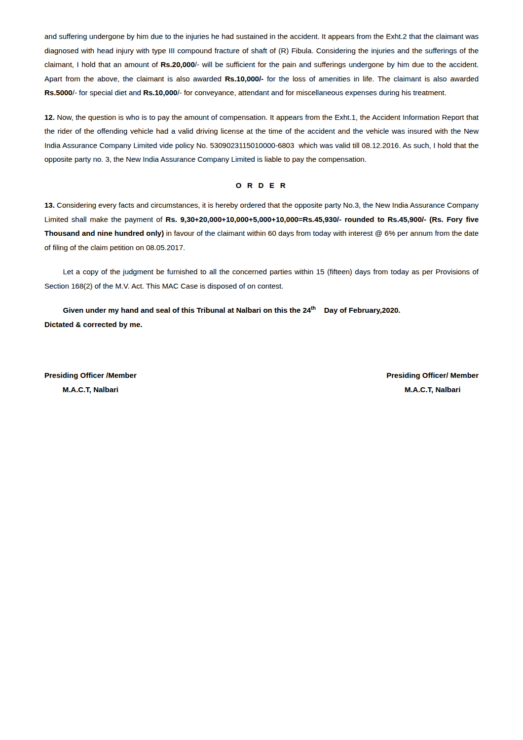and suffering undergone by him due to the injuries he had sustained in the accident. It appears from the Exht.2 that the claimant was diagnosed with head injury with type III compound fracture of shaft of (R) Fibula. Considering the injuries and the sufferings of the claimant, I hold that an amount of Rs.20,000/- will be sufficient for the pain and sufferings undergone by him due to the accident. Apart from the above, the claimant is also awarded Rs.10,000/- for the loss of amenities in life. The claimant is also awarded Rs.5000/- for special diet and Rs.10,000/- for conveyance, attendant and for miscellaneous expenses during his treatment.
12. Now, the question is who is to pay the amount of compensation. It appears from the Exht.1, the Accident Information Report that the rider of the offending vehicle had a valid driving license at the time of the accident and the vehicle was insured with the New India Assurance Company Limited vide policy No. 5309023115010000-6803 which was valid till 08.12.2016. As such, I hold that the opposite party no. 3, the New India Assurance Company Limited is liable to pay the compensation.
O R D E R
13. Considering every facts and circumstances, it is hereby ordered that the opposite party No.3, the New India Assurance Company Limited shall make the payment of Rs. 9,30+20,000+10,000+5,000+10,000=Rs.45,930/- rounded to Rs.45,900/- (Rs. Fory five Thousand and nine hundred only) in favour of the claimant within 60 days from today with interest @ 6% per annum from the date of filing of the claim petition on 08.05.2017.
Let a copy of the judgment be furnished to all the concerned parties within 15 (fifteen) days from today as per Provisions of Section 168(2) of the M.V. Act. This MAC Case is disposed of on contest.
Given under my hand and seal of this Tribunal at Nalbari on this the 24th Day of February,2020.
Dictated & corrected by me.
Presiding Officer /Member
M.A.C.T, Nalbari
Presiding Officer/ Member
M.A.C.T, Nalbari